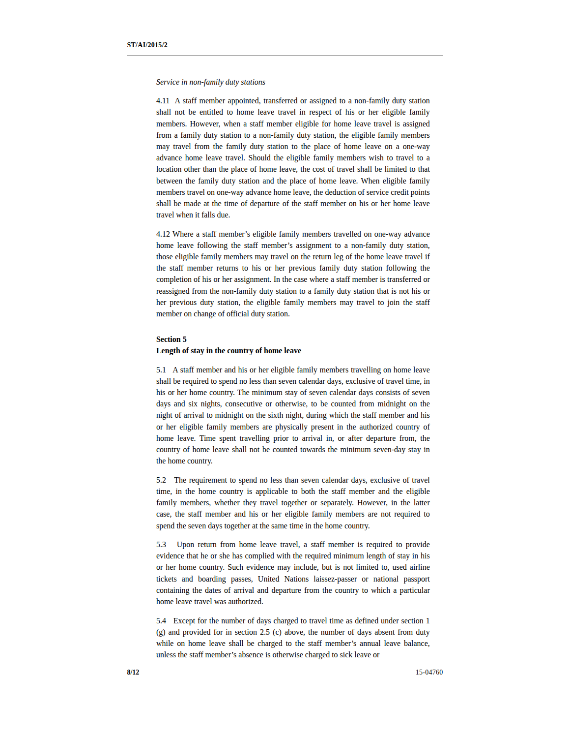ST/AI/2015/2
Service in non-family duty stations
4.11 A staff member appointed, transferred or assigned to a non-family duty station shall not be entitled to home leave travel in respect of his or her eligible family members. However, when a staff member eligible for home leave travel is assigned from a family duty station to a non-family duty station, the eligible family members may travel from the family duty station to the place of home leave on a one-way advance home leave travel. Should the eligible family members wish to travel to a location other than the place of home leave, the cost of travel shall be limited to that between the family duty station and the place of home leave. When eligible family members travel on one-way advance home leave, the deduction of service credit points shall be made at the time of departure of the staff member on his or her home leave travel when it falls due.
4.12 Where a staff member’s eligible family members travelled on one-way advance home leave following the staff member’s assignment to a non-family duty station, those eligible family members may travel on the return leg of the home leave travel if the staff member returns to his or her previous family duty station following the completion of his or her assignment. In the case where a staff member is transferred or reassigned from the non-family duty station to a family duty station that is not his or her previous duty station, the eligible family members may travel to join the staff member on change of official duty station.
Section 5
Length of stay in the country of home leave
5.1 A staff member and his or her eligible family members travelling on home leave shall be required to spend no less than seven calendar days, exclusive of travel time, in his or her home country. The minimum stay of seven calendar days consists of seven days and six nights, consecutive or otherwise, to be counted from midnight on the night of arrival to midnight on the sixth night, during which the staff member and his or her eligible family members are physically present in the authorized country of home leave. Time spent travelling prior to arrival in, or after departure from, the country of home leave shall not be counted towards the minimum seven-day stay in the home country.
5.2 The requirement to spend no less than seven calendar days, exclusive of travel time, in the home country is applicable to both the staff member and the eligible family members, whether they travel together or separately. However, in the latter case, the staff member and his or her eligible family members are not required to spend the seven days together at the same time in the home country.
5.3 Upon return from home leave travel, a staff member is required to provide evidence that he or she has complied with the required minimum length of stay in his or her home country. Such evidence may include, but is not limited to, used airline tickets and boarding passes, United Nations laissez-passer or national passport containing the dates of arrival and departure from the country to which a particular home leave travel was authorized.
5.4 Except for the number of days charged to travel time as defined under section 1 (g) and provided for in section 2.5 (c) above, the number of days absent from duty while on home leave shall be charged to the staff member’s annual leave balance, unless the staff member’s absence is otherwise charged to sick leave or
8/12 15-04760